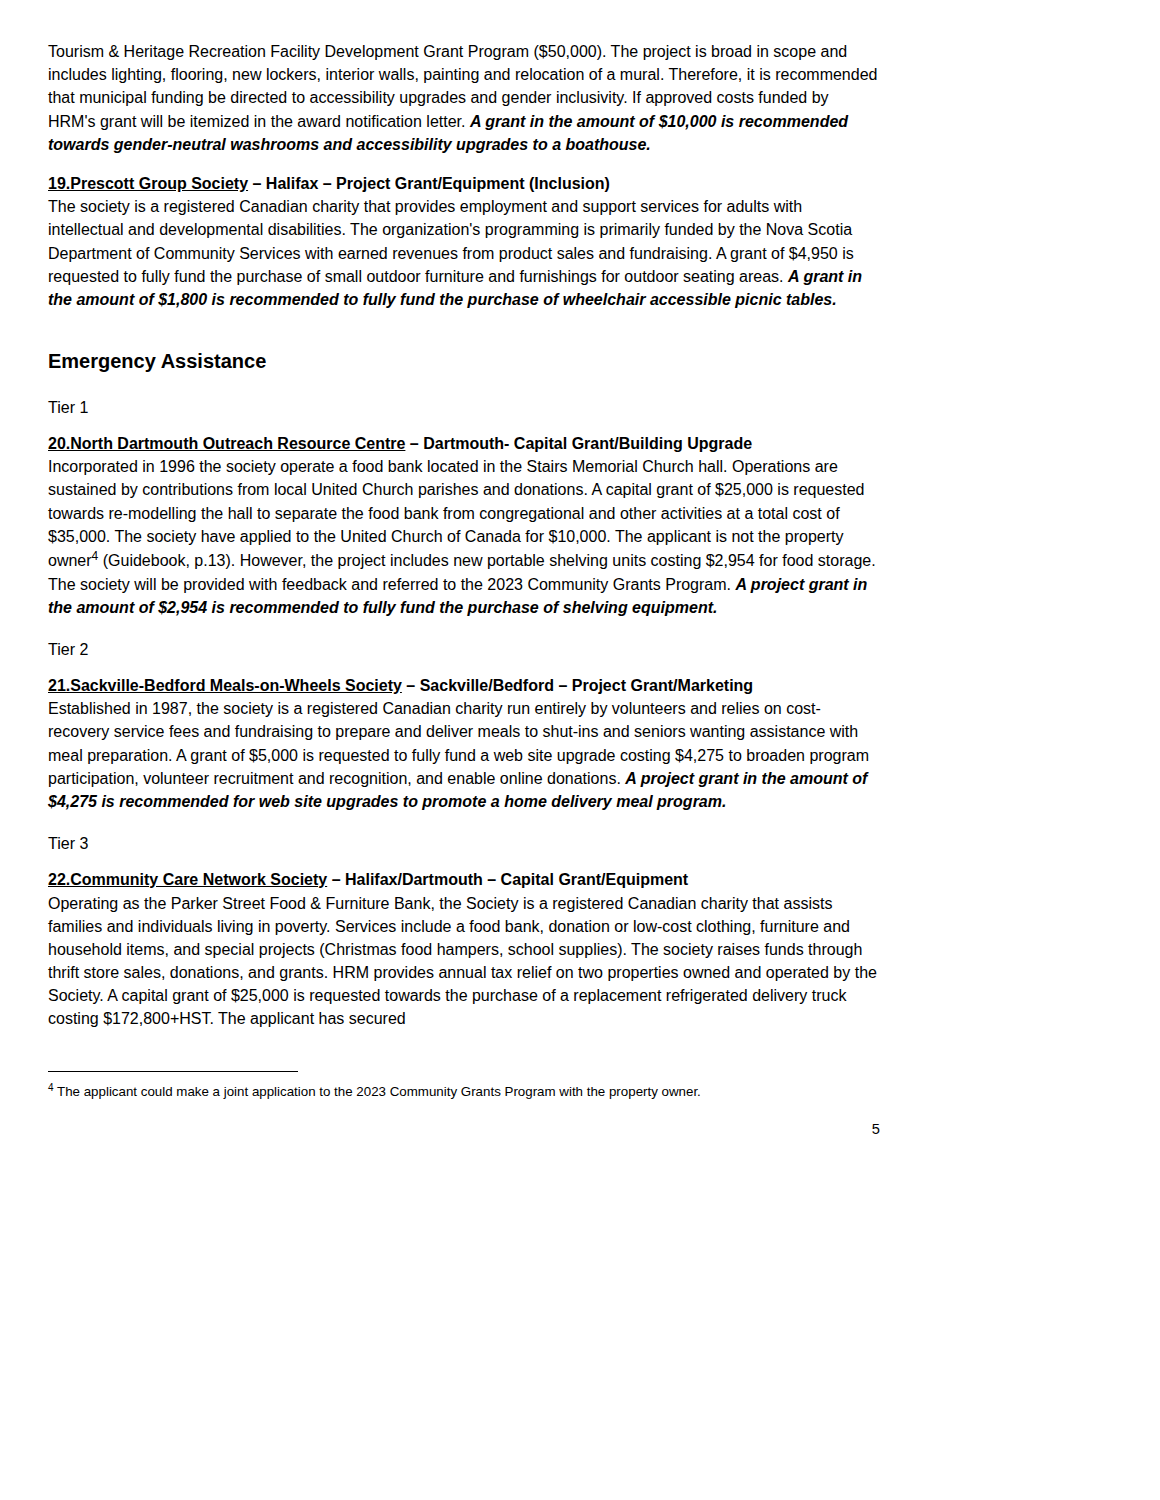Tourism & Heritage Recreation Facility Development Grant Program ($50,000). The project is broad in scope and includes lighting, flooring, new lockers, interior walls, painting and relocation of a mural. Therefore, it is recommended that municipal funding be directed to accessibility upgrades and gender inclusivity. If approved costs funded by HRM's grant will be itemized in the award notification letter. A grant in the amount of $10,000 is recommended towards gender-neutral washrooms and accessibility upgrades to a boathouse.
19.Prescott Group Society – Halifax – Project Grant/Equipment (Inclusion)
The society is a registered Canadian charity that provides employment and support services for adults with intellectual and developmental disabilities. The organization's programming is primarily funded by the Nova Scotia Department of Community Services with earned revenues from product sales and fundraising. A grant of $4,950 is requested to fully fund the purchase of small outdoor furniture and furnishings for outdoor seating areas. A grant in the amount of $1,800 is recommended to fully fund the purchase of wheelchair accessible picnic tables.
Emergency Assistance
Tier 1
20.North Dartmouth Outreach Resource Centre – Dartmouth- Capital Grant/Building Upgrade
Incorporated in 1996 the society operate a food bank located in the Stairs Memorial Church hall. Operations are sustained by contributions from local United Church parishes and donations. A capital grant of $25,000 is requested towards re-modelling the hall to separate the food bank from congregational and other activities at a total cost of $35,000. The society have applied to the United Church of Canada for $10,000. The applicant is not the property owner4 (Guidebook, p.13). However, the project includes new portable shelving units costing $2,954 for food storage. The society will be provided with feedback and referred to the 2023 Community Grants Program. A project grant in the amount of $2,954 is recommended to fully fund the purchase of shelving equipment.
Tier 2
21.Sackville-Bedford Meals-on-Wheels Society – Sackville/Bedford – Project Grant/Marketing
Established in 1987, the society is a registered Canadian charity run entirely by volunteers and relies on cost-recovery service fees and fundraising to prepare and deliver meals to shut-ins and seniors wanting assistance with meal preparation. A grant of $5,000 is requested to fully fund a web site upgrade costing $4,275 to broaden program participation, volunteer recruitment and recognition, and enable online donations. A project grant in the amount of $4,275 is recommended for web site upgrades to promote a home delivery meal program.
Tier 3
22.Community Care Network Society – Halifax/Dartmouth – Capital Grant/Equipment
Operating as the Parker Street Food & Furniture Bank, the Society is a registered Canadian charity that assists families and individuals living in poverty. Services include a food bank, donation or low-cost clothing, furniture and household items, and special projects (Christmas food hampers, school supplies). The society raises funds through thrift store sales, donations, and grants. HRM provides annual tax relief on two properties owned and operated by the Society. A capital grant of $25,000 is requested towards the purchase of a replacement refrigerated delivery truck costing $172,800+HST. The applicant has secured
4 The applicant could make a joint application to the 2023 Community Grants Program with the property owner.
5